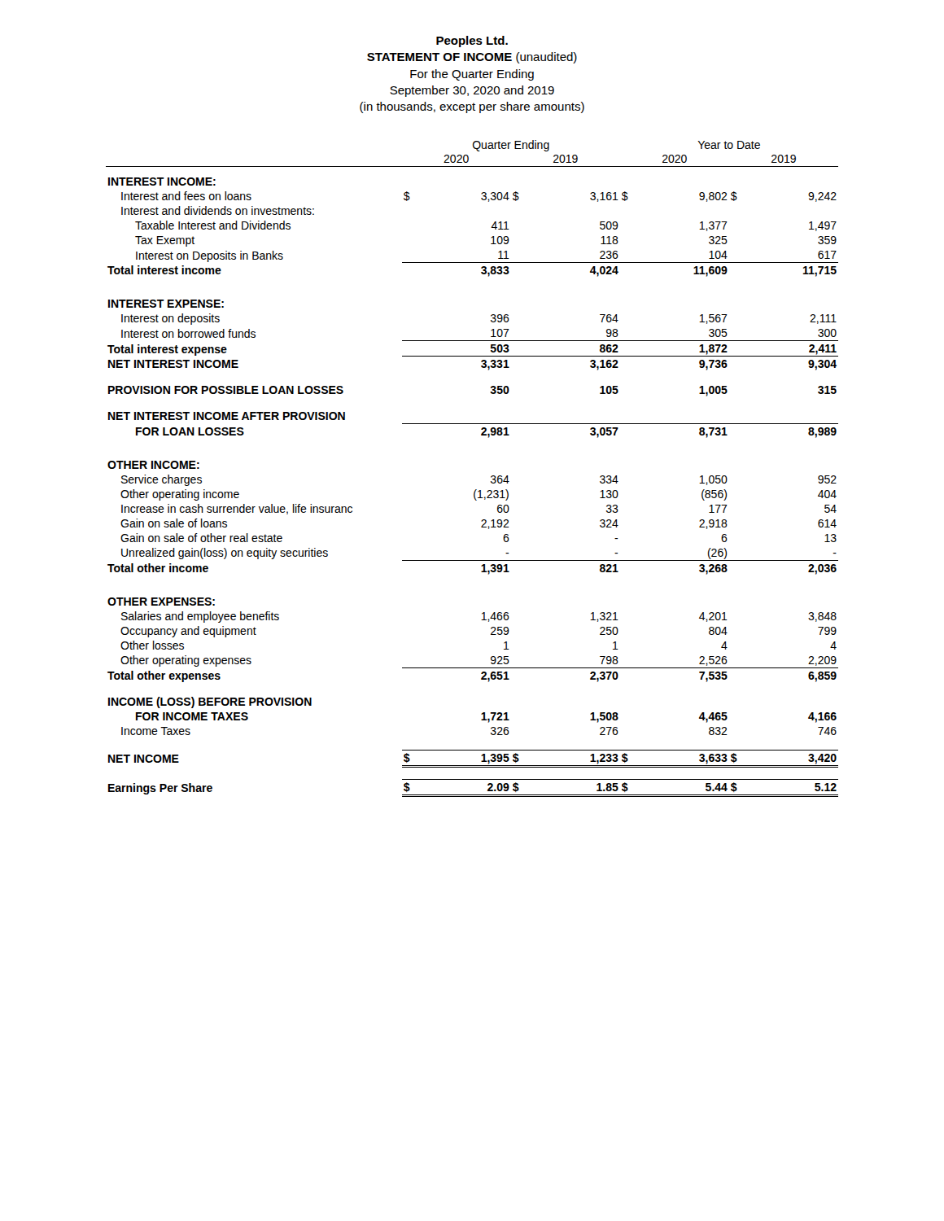Peoples Ltd.
STATEMENT OF INCOME (unaudited)
For the Quarter Ending
September 30, 2020 and 2019
(in thousands, except per share amounts)
| | Quarter Ending | Year to Date |
| --- | --- | --- |
| | 2020 | 2019 | 2020 | 2019 |
| INTEREST INCOME: | |
| Interest and fees on loans | $ | 3,304 | $ | 3,161 | $ | 9,802 | $ | 9,242 |
| Interest and dividends on investments: | |
| Taxable Interest and Dividends | | 411 | | 509 | | 1,377 | | 1,497 |
| Tax Exempt | | 109 | | 118 | | 325 | | 359 |
| Interest on Deposits in Banks | | 11 | | 236 | | 104 | | 617 |
| Total interest income | | 3,833 | | 4,024 | | 11,609 | | 11,715 |
| INTEREST EXPENSE: | |
| Interest on deposits | | 396 | | 764 | | 1,567 | | 2,111 |
| Interest on borrowed funds | | 107 | | 98 | | 305 | | 300 |
| Total interest expense | | 503 | | 862 | | 1,872 | | 2,411 |
| NET INTEREST INCOME | | 3,331 | | 3,162 | | 9,736 | | 9,304 |
| PROVISION FOR POSSIBLE LOAN LOSSES | | 350 | | 105 | | 1,005 | | 315 |
| NET INTEREST INCOME AFTER PROVISION | |
| FOR LOAN LOSSES | | 2,981 | | 3,057 | | 8,731 | | 8,989 |
| OTHER INCOME: | |
| Service charges | | 364 | | 334 | | 1,050 | | 952 |
| Other operating income | | (1,231) | | 130 | | (856) | | 404 |
| Increase in cash surrender value, life insuranc | | 60 | | 33 | | 177 | | 54 |
| Gain on sale of loans | | 2,192 | | 324 | | 2,918 | | 614 |
| Gain on sale of other real estate | | 6 | | - | | 6 | | 13 |
| Unrealized gain(loss) on equity securities | | - | | - | | (26) | | - |
| Total other income | | 1,391 | | 821 | | 3,268 | | 2,036 |
| OTHER EXPENSES: | |
| Salaries and employee benefits | | 1,466 | | 1,321 | | 4,201 | | 3,848 |
| Occupancy and equipment | | 259 | | 250 | | 804 | | 799 |
| Other losses | | 1 | | 1 | | 4 | | 4 |
| Other operating expenses | | 925 | | 798 | | 2,526 | | 2,209 |
| Total other expenses | | 2,651 | | 2,370 | | 7,535 | | 6,859 |
| INCOME (LOSS) BEFORE PROVISION | |
| FOR INCOME TAXES | | 1,721 | | 1,508 | | 4,465 | | 4,166 |
| Income Taxes | | 326 | | 276 | | 832 | | 746 |
| NET INCOME | $ | 1,395 | $ | 1,233 | $ | 3,633 | $ | 3,420 |
| Earnings Per Share | $ | 2.09 | $ | 1.85 | $ | 5.44 | $ | 5.12 |